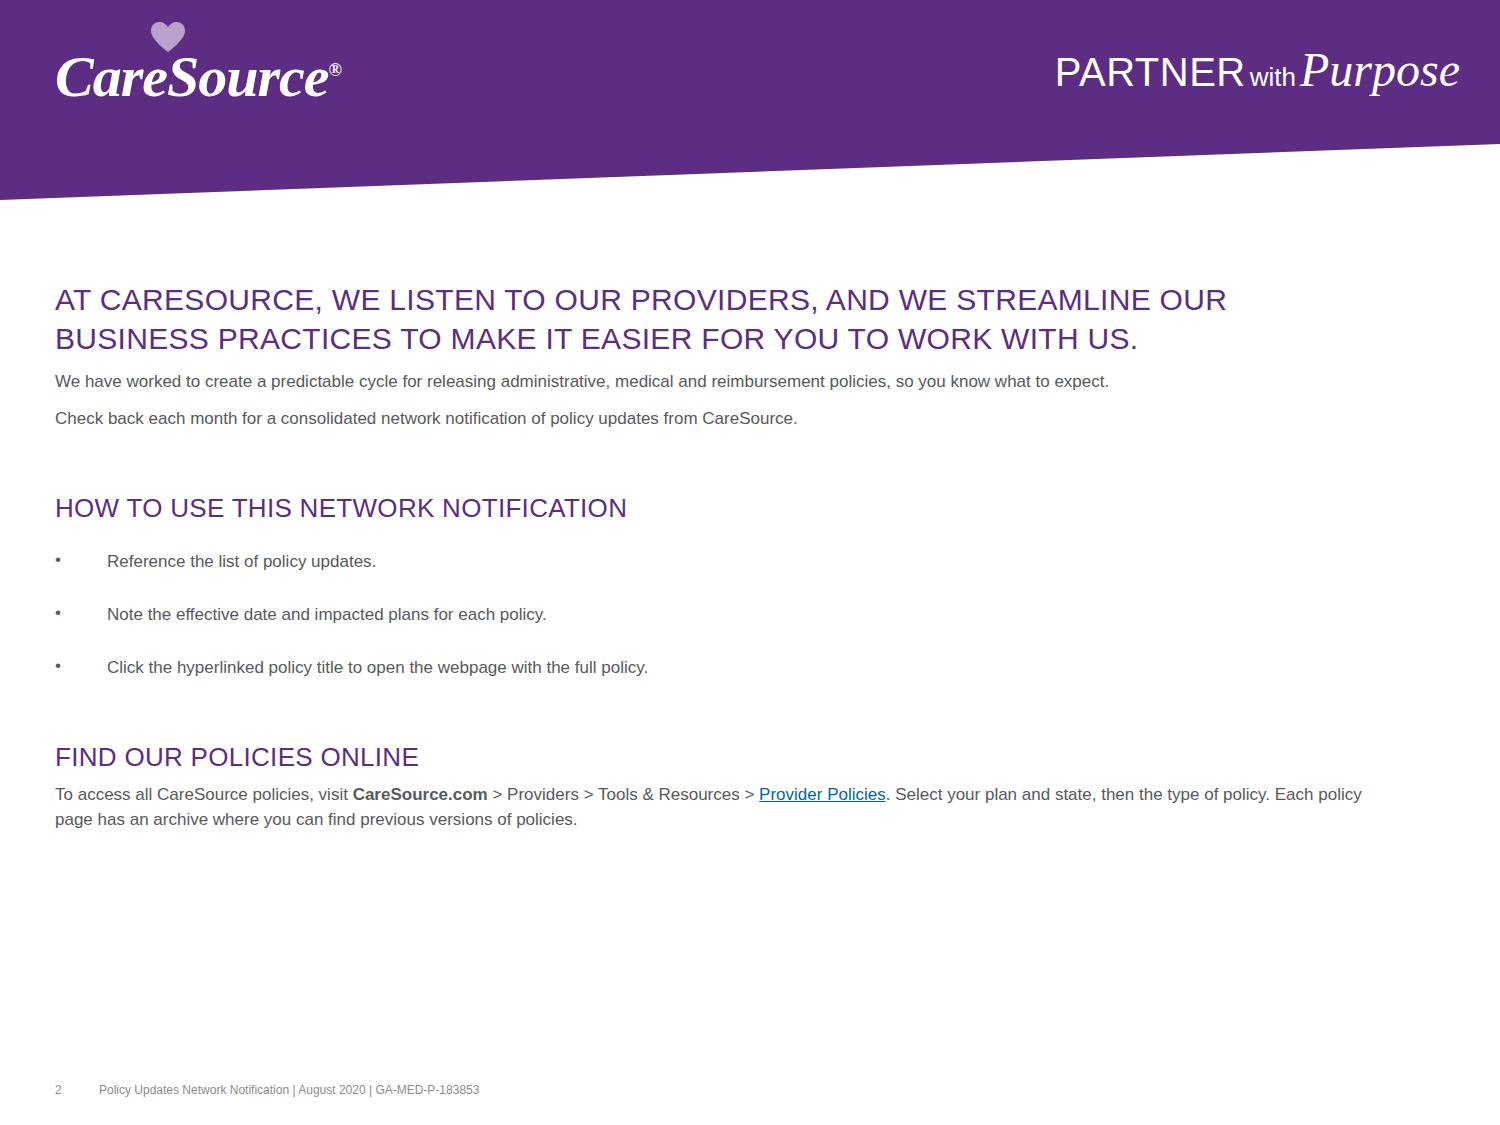CareSource®
PARTNER with Purpose
At CareSource, we listen to our providers, and we streamline our business practices to make it easier for you to work with us.
We have worked to create a predictable cycle for releasing administrative, medical and reimbursement policies, so you know what to expect.
Check back each month for a consolidated network notification of policy updates from CareSource.
How to use this network notification
Reference the list of policy updates.
Note the effective date and impacted plans for each policy.
Click the hyperlinked policy title to open the webpage with the full policy.
Find our policies online
To access all CareSource policies, visit CareSource.com > Providers > Tools & Resources > Provider Policies. Select your plan and state, then the type of policy. Each policy page has an archive where you can find previous versions of policies.
2 Policy Updates Network Notification | August 2020 | GA-MED-P-183853